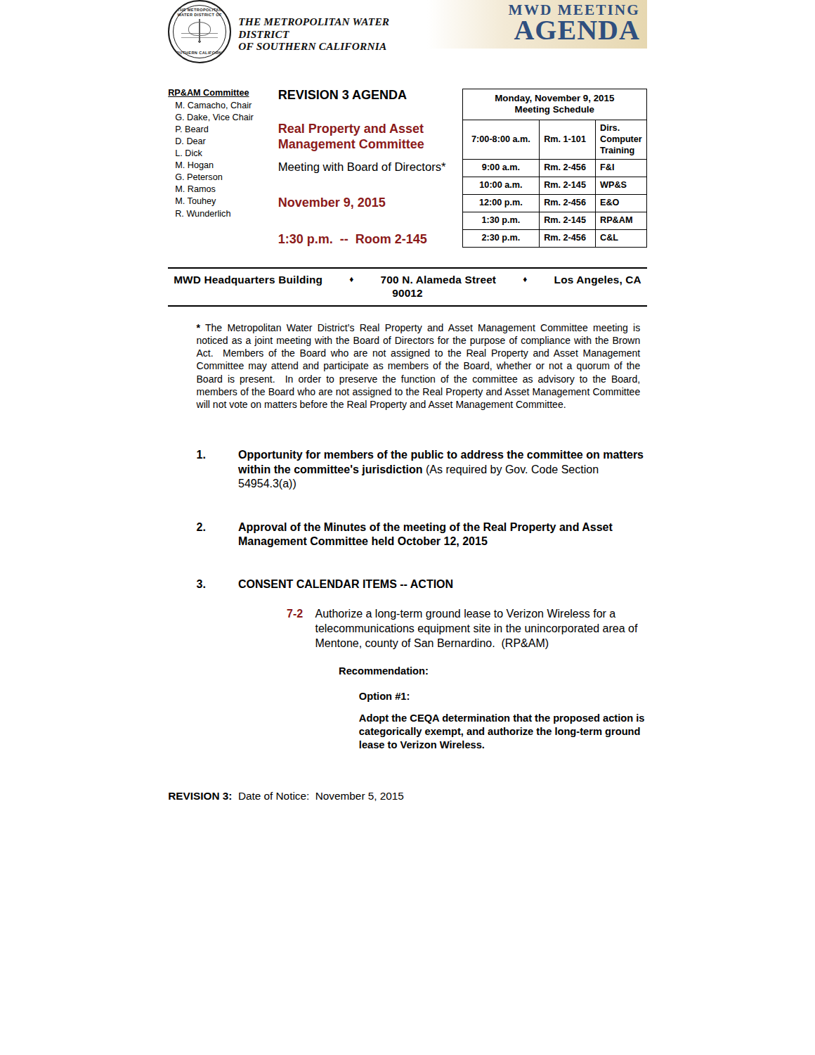THE METROPOLITAN WATER DISTRICT OF
SOUTHERN CALIFORNIA
THE METROPOLITAN WATER DISTRICT
OF SOUTHERN CALIFORNIA
MWD MEETING
AGENDA
RP&AM Committee
M. Camacho, Chair
G. Dake, Vice Chair
P. Beard
D. Dear
L. Dick
M. Hogan
G. Peterson
M. Ramos
M. Touhey
R. Wunderlich
REVISION 3 AGENDA
Real Property and Asset
Management Committee
Meeting with Board of Directors*
November 9, 2015
1:30 p.m. -- Room 2-145
| Monday, November 9, 2015 Meeting Schedule |
| --- |
| 7:00-8:00 a.m. | Rm. 1-101 | Dirs. Computer Training |
| 9:00 a.m. | Rm. 2-456 | F&I |
| 10:00 a.m. | Rm. 2-145 | WP&S |
| 12:00 p.m. | Rm. 2-456 | E&O |
| 1:30 p.m. | Rm. 2-145 | RP&AM |
| 2:30 p.m. | Rm. 2-456 | C&L |
MWD Headquarters Building ♦ 700 N. Alameda Street ♦ Los Angeles, CA 90012
* The Metropolitan Water District’s Real Property and Asset Management Committee meeting is noticed as a joint meeting with the Board of Directors for the purpose of compliance with the Brown Act. Members of the Board who are not assigned to the Real Property and Asset Management Committee may attend and participate as members of the Board, whether or not a quorum of the Board is present. In order to preserve the function of the committee as advisory to the Board, members of the Board who are not assigned to the Real Property and Asset Management Committee will not vote on matters before the Real Property and Asset Management Committee.
1.
Opportunity for members of the public to address the committee on matters within the committee's jurisdiction (As required by Gov. Code Section 54954.3(a))
2.
Approval of the Minutes of the meeting of the Real Property and Asset Management Committee held October 12, 2015
3.
CONSENT CALENDAR ITEMS -- ACTION
7-2
Authorize a long-term ground lease to Verizon Wireless for a telecommunications equipment site in the unincorporated area of Mentone, county of San Bernardino. (RP&AM)
Recommendation:
Option #1:
Adopt the CEQA determination that the proposed action is categorically exempt, and authorize the long-term ground lease to Verizon Wireless.
REVISION 3: Date of Notice: November 5, 2015